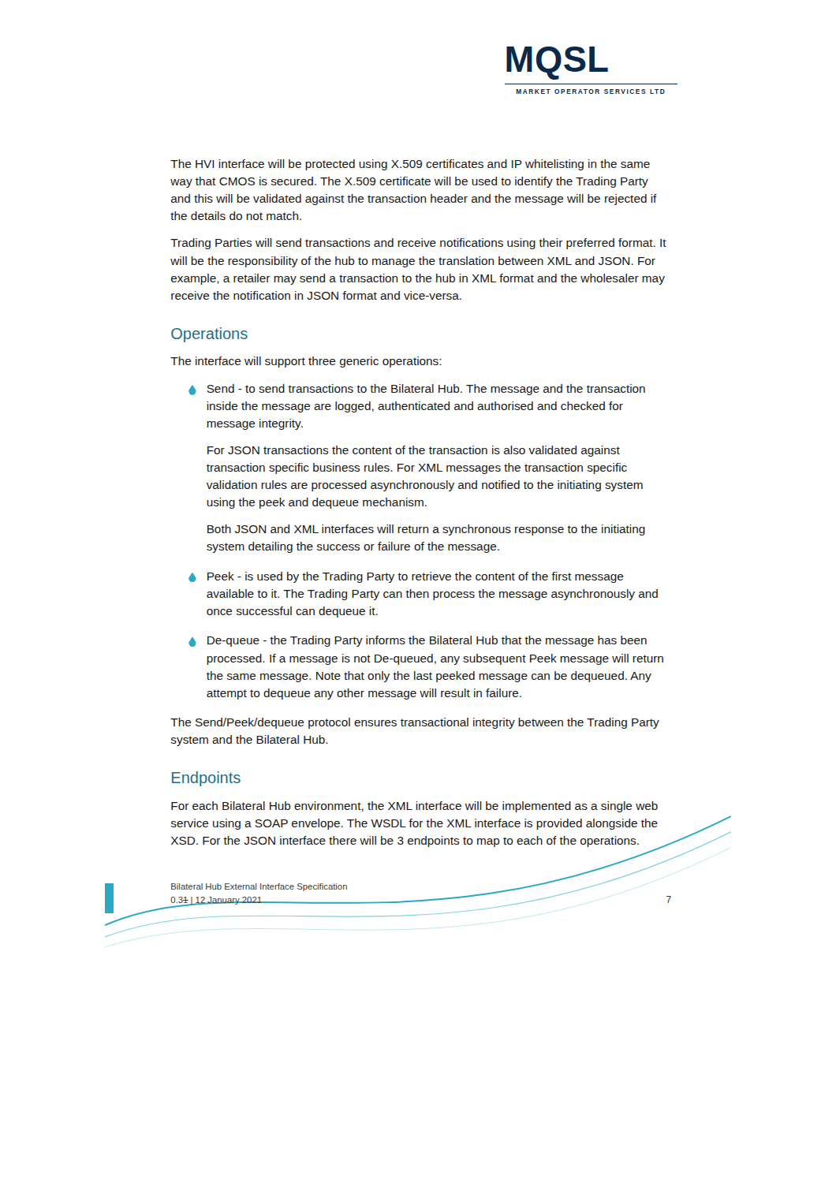MQSL
MARKET OPERATOR SERVICES LTD
The HVI interface will be protected using X.509 certificates and IP whitelisting in the same way that CMOS is secured. The X.509 certificate will be used to identify the Trading Party and this will be validated against the transaction header and the message will be rejected if the details do not match.
Trading Parties will send transactions and receive notifications using their preferred format. It will be the responsibility of the hub to manage the translation between XML and JSON. For example, a retailer may send a transaction to the hub in XML format and the wholesaler may receive the notification in JSON format and vice-versa.
Operations
The interface will support three generic operations:
Send - to send transactions to the Bilateral Hub. The message and the transaction inside the message are logged, authenticated and authorised and checked for message integrity.
For JSON transactions the content of the transaction is also validated against transaction specific business rules. For XML messages the transaction specific validation rules are processed asynchronously and notified to the initiating system using the peek and dequeue mechanism.
Both JSON and XML interfaces will return a synchronous response to the initiating system detailing the success or failure of the message.
Peek - is used by the Trading Party to retrieve the content of the first message available to it. The Trading Party can then process the message asynchronously and once successful can dequeue it.
De-queue - the Trading Party informs the Bilateral Hub that the message has been processed. If a message is not De-queued, any subsequent Peek message will return the same message. Note that only the last peeked message can be dequeued. Any attempt to dequeue any other message will result in failure.
The Send/Peek/dequeue protocol ensures transactional integrity between the Trading Party system and the Bilateral Hub.
Endpoints
For each Bilateral Hub environment, the XML interface will be implemented as a single web service using a SOAP envelope. The WSDL for the XML interface is provided alongside the XSD. For the JSON interface there will be 3 endpoints to map to each of the operations.
Bilateral Hub External Interface Specification
0.31 | 12 January 2021 7